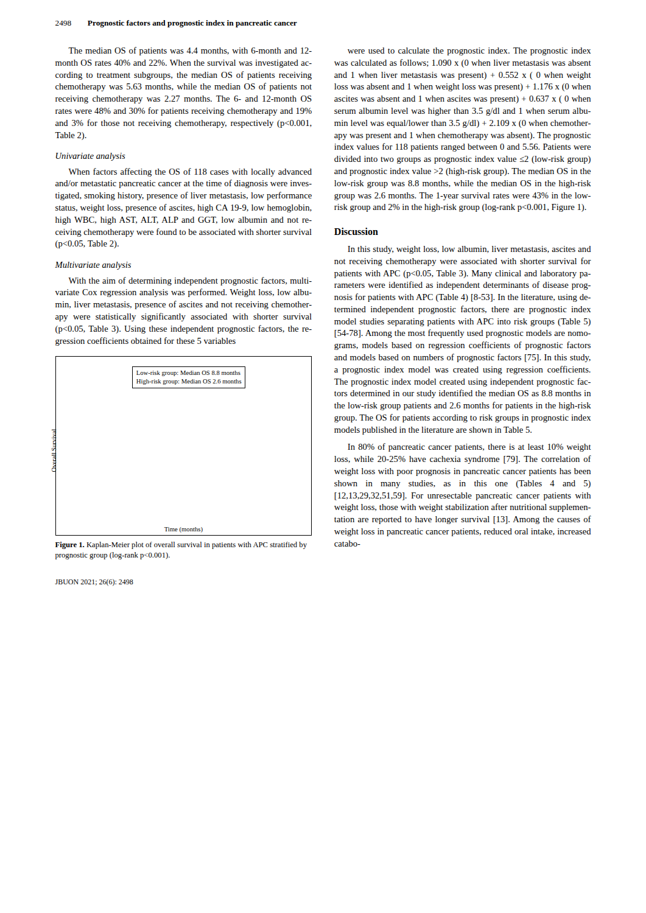2498 Prognostic factors and prognostic index in pancreatic cancer
The median OS of patients was 4.4 months, with 6-month and 12-month OS rates 40% and 22%. When the survival was investigated according to treatment subgroups, the median OS of patients receiving chemotherapy was 5.63 months, while the median OS of patients not receiving chemotherapy was 2.27 months. The 6- and 12-month OS rates were 48% and 30% for patients receiving chemotherapy and 19% and 3% for those not receiving chemotherapy, respectively (p<0.001, Table 2).
Univariate analysis
When factors affecting the OS of 118 cases with locally advanced and/or metastatic pancreatic cancer at the time of diagnosis were investigated, smoking history, presence of liver metastasis, low performance status, weight loss, presence of ascites, high CA 19-9, low hemoglobin, high WBC, high AST, ALT, ALP and GGT, low albumin and not receiving chemotherapy were found to be associated with shorter survival (p<0.05, Table 2).
Multivariate analysis
With the aim of determining independent prognostic factors, multivariate Cox regression analysis was performed. Weight loss, low albumin, liver metastasis, presence of ascites and not receiving chemotherapy were statistically significantly associated with shorter survival (p<0.05, Table 3). Using these independent prognostic factors, the regression coefficients obtained for these 5 variables
Overall Survival
Low-risk group: Median OS 8.8 months
High-risk group: Median OS 2.6 months
Time (months)
Figure 1. Kaplan-Meier plot of overall survival in patients with APC stratified by prognostic group (log-rank p<0.001).
were used to calculate the prognostic index. The prognostic index was calculated as follows; 1.090 x (0 when liver metastasis was absent and 1 when liver metastasis was present) + 0.552 x ( 0 when weight loss was absent and 1 when weight loss was present) + 1.176 x (0 when ascites was absent and 1 when ascites was present) + 0.637 x ( 0 when serum albumin level was higher than 3.5 g/dl and 1 when serum albumin level was equal/lower than 3.5 g/dl) + 2.109 x (0 when chemotherapy was present and 1 when chemotherapy was absent). The prognostic index values for 118 patients ranged between 0 and 5.56. Patients were divided into two groups as prognostic index value ≤2 (low-risk group) and prognostic index value >2 (high-risk group). The median OS in the low-risk group was 8.8 months, while the median OS in the high-risk group was 2.6 months. The 1-year survival rates were 43% in the low-risk group and 2% in the high-risk group (log-rank p<0.001, Figure 1).
Discussion
In this study, weight loss, low albumin, liver metastasis, ascites and not receiving chemotherapy were associated with shorter survival for patients with APC (p<0.05, Table 3). Many clinical and laboratory parameters were identified as independent determinants of disease prognosis for patients with APC (Table 4) [8-53]. In the literature, using determined independent prognostic factors, there are prognostic index model studies separating patients with APC into risk groups (Table 5) [54-78]. Among the most frequently used prognostic models are nomograms, models based on regression coefficients of prognostic factors and models based on numbers of prognostic factors [75]. In this study, a prognostic index model was created using regression coefficients. The prognostic index model created using independent prognostic factors determined in our study identified the median OS as 8.8 months in the low-risk group patients and 2.6 months for patients in the high-risk group. The OS for patients according to risk groups in prognostic index models published in the literature are shown in Table 5.
In 80% of pancreatic cancer patients, there is at least 10% weight loss, while 20-25% have cachexia syndrome [79]. The correlation of weight loss with poor prognosis in pancreatic cancer patients has been shown in many studies, as in this one (Tables 4 and 5) [12,13,29,32,51,59]. For unresectable pancreatic cancer patients with weight loss, those with weight stabilization after nutritional supplementation are reported to have longer survival [13]. Among the causes of weight loss in pancreatic cancer patients, reduced oral intake, increased catabo-
JBUON 2021; 26(6): 2498